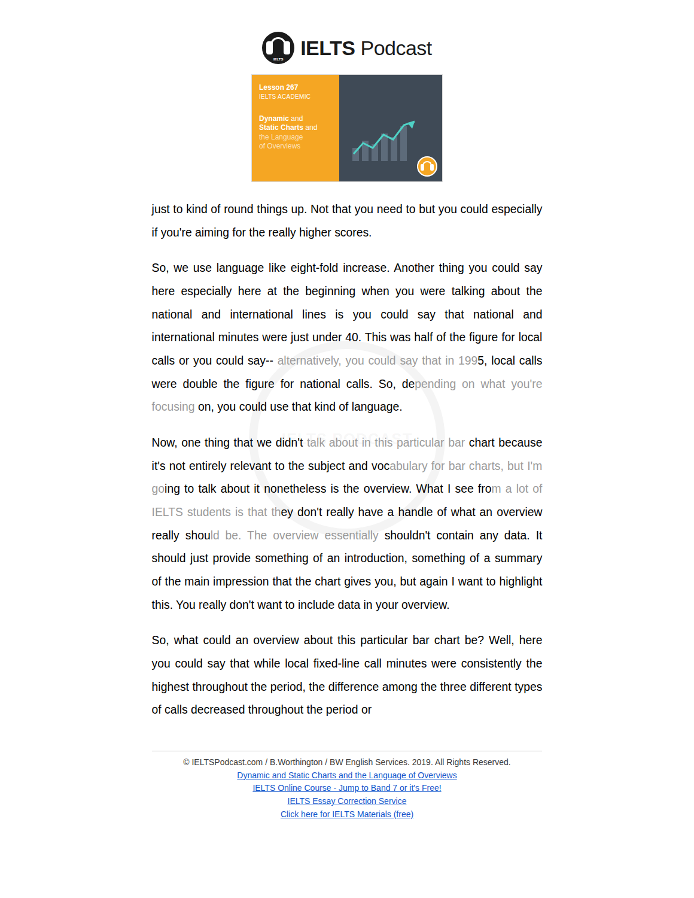IELTS IELTS Podcast
Lesson 267
IELTS ACADEMIC
Dynamic and
Static Charts and
the Language
of Overviews
just to kind of round things up. Not that you need to but you could especially if you're aiming for the really higher scores.
So, we use language like eight-fold increase. Another thing you could say here especially here at the beginning when you were talking about the national and international lines is you could say that national and international minutes were just under 40. This was half of the figure for local calls or you could say-- alternatively, you could say that in 1995, local calls were double the figure for national calls. So, depending on what you're focusing on, you could use that kind of language.
Now, one thing that we didn't talk about in this particular bar chart because it's not entirely relevant to the subject and vocabulary for bar charts, but I'm going to talk about it nonetheless is the overview. What I see from a lot of IELTS students is that they don't really have a handle of what an overview really should be. The overview essentially shouldn't contain any data. It should just provide something of an introduction, something of a summary of the main impression that the chart gives you, but again I want to highlight this. You really don't want to include data in your overview.
So, what could an overview about this particular bar chart be? Well, here you could say that while local fixed-line call minutes were consistently the highest throughout the period, the difference among the three different types of calls decreased throughout the period or
© IELTSPodcast.com / B.Worthington / BW English Services. 2019. All Rights Reserved.
Dynamic and Static Charts and the Language of Overviews
IELTS Online Course - Jump to Band 7 or it's Free!
IELTS Essay Correction Service
Click here for IELTS Materials (free)